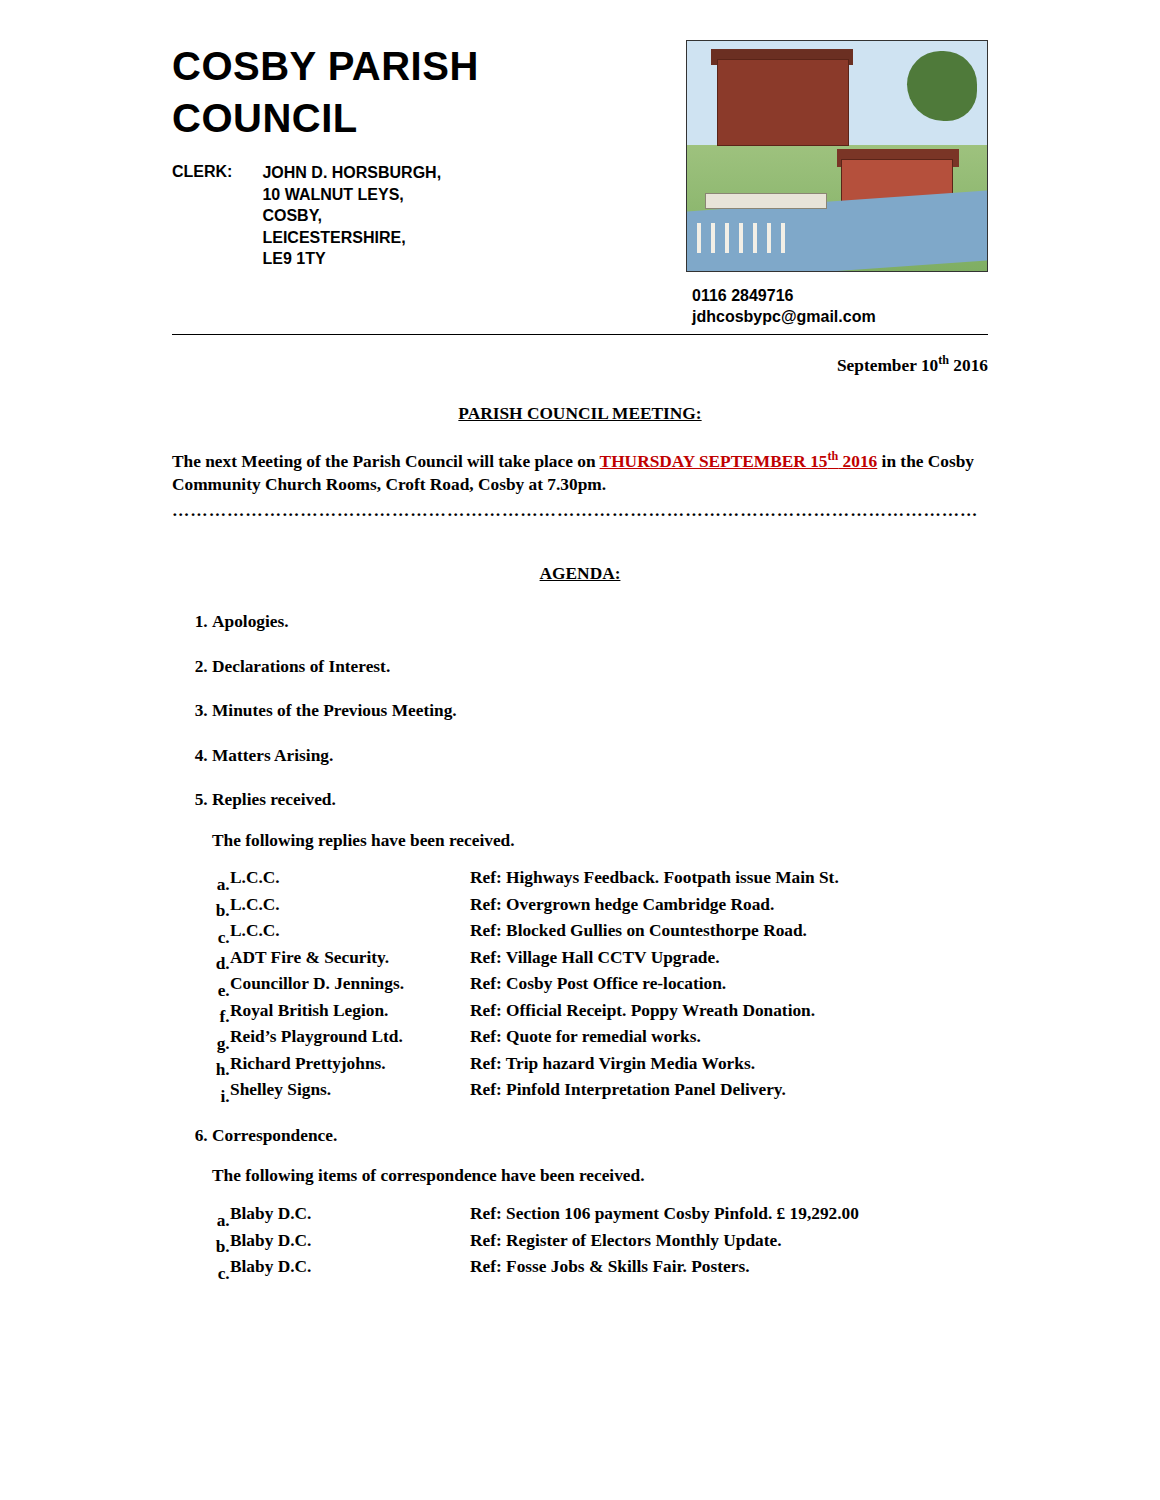COSBY PARISH COUNCIL
CLERK:
JOHN D. HORSBURGH,
10 WALNUT LEYS,
COSBY,
LEICESTERSHIRE,
LE9 1TY
0116 2849716
jdhcosbypc@gmail.com
September 10th 2016
PARISH COUNCIL MEETING:
The next Meeting of the Parish Council will take place on THURSDAY SEPTEMBER 15th 2016 in the Cosby Community Church Rooms, Croft Road, Cosby at 7.30pm.
……………………………………………………………………………………………………………………
AGENDA:
Apologies.
Declarations of Interest.
Minutes of the Previous Meeting.
Matters Arising.
Replies received.
The following replies have been received.
| L.C.C. | Ref: Highways Feedback. Footpath issue Main St. |
| L.C.C. | Ref: Overgrown hedge Cambridge Road. |
| L.C.C. | Ref: Blocked Gullies on Countesthorpe Road. |
| ADT Fire & Security. | Ref: Village Hall CCTV Upgrade. |
| Councillor D. Jennings. | Ref: Cosby Post Office re-location. |
| Royal British Legion. | Ref: Official Receipt. Poppy Wreath Donation. |
| Reid’s Playground Ltd. | Ref: Quote for remedial works. |
| Richard Prettyjohns. | Ref: Trip hazard Virgin Media Works. |
| Shelley Signs. | Ref: Pinfold Interpretation Panel Delivery. |
Correspondence.
The following items of correspondence have been received.
| Blaby D.C. | Ref: Section 106 payment Cosby Pinfold. £ 19,292.00 |
| Blaby D.C. | Ref: Register of Electors Monthly Update. |
| Blaby D.C. | Ref: Fosse Jobs & Skills Fair. Posters. |